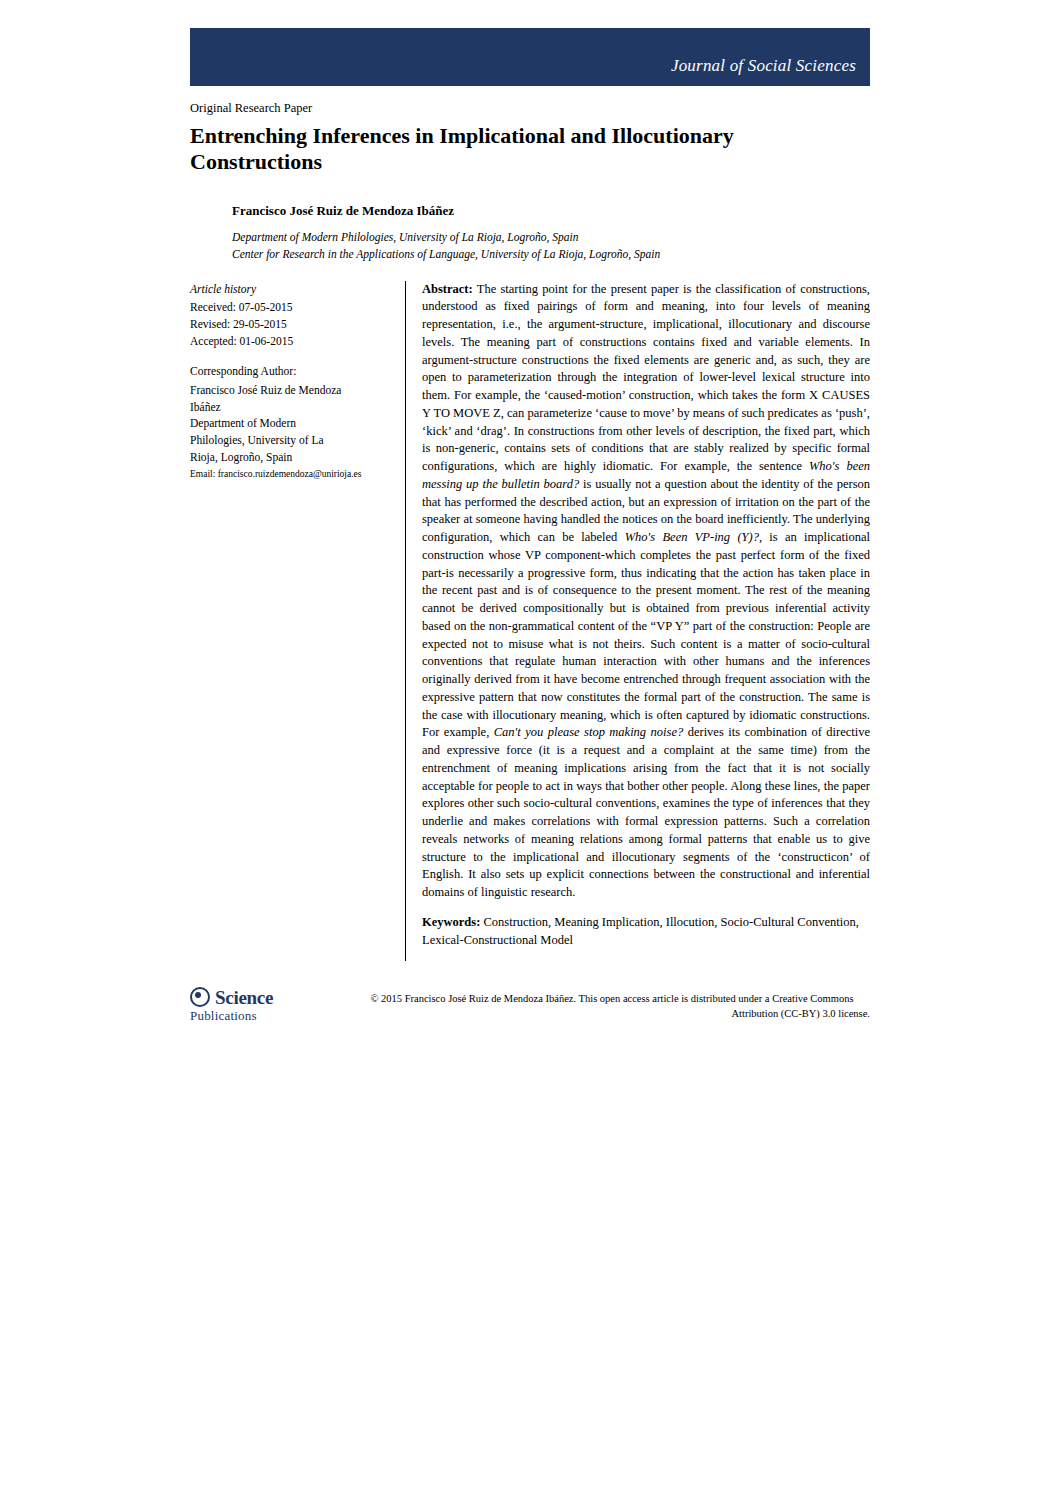Journal of Social Sciences
Original Research Paper
Entrenching Inferences in Implicational and Illocutionary
Constructions
Francisco José Ruiz de Mendoza Ibáñez
Department of Modern Philologies, University of La Rioja, Logroño, Spain
Center for Research in the Applications of Language, University of La Rioja, Logroño, Spain
Article history
Received: 07-05-2015
Revised: 29-05-2015
Accepted: 01-06-2015
Corresponding Author:
Francisco José Ruiz de Mendoza
Ibáñez
Department of Modern
Philologies, University of La
Rioja, Logroño, Spain
Email: francisco.ruizdemendoza@unirioja.es
Abstract: The starting point for the present paper is the classification of constructions, understood as fixed pairings of form and meaning, into four levels of meaning representation, i.e., the argument-structure, implicational, illocutionary and discourse levels. The meaning part of constructions contains fixed and variable elements. In argument-structure constructions the fixed elements are generic and, as such, they are open to parameterization through the integration of lower-level lexical structure into them. For example, the ‘caused-motion’ construction, which takes the form X CAUSES Y TO MOVE Z, can parameterize ‘cause to move’ by means of such predicates as ‘push’, ‘kick’ and ‘drag’. In constructions from other levels of description, the fixed part, which is non-generic, contains sets of conditions that are stably realized by specific formal configurations, which are highly idiomatic. For example, the sentence Who′s been messing up the bulletin board? is usually not a question about the identity of the person that has performed the described action, but an expression of irritation on the part of the speaker at someone having handled the notices on the board inefficiently. The underlying configuration, which can be labeled Who′s Been VP-ing (Y)?, is an implicational construction whose VP component-which completes the past perfect form of the fixed part-is necessarily a progressive form, thus indicating that the action has taken place in the recent past and is of consequence to the present moment. The rest of the meaning cannot be derived compositionally but is obtained from previous inferential activity based on the non-grammatical content of the “VP Y” part of the construction: People are expected not to misuse what is not theirs. Such content is a matter of socio-cultural conventions that regulate human interaction with other humans and the inferences originally derived from it have become entrenched through frequent association with the expressive pattern that now constitutes the formal part of the construction. The same is the case with illocutionary meaning, which is often captured by idiomatic constructions. For example, Can't you please stop making noise? derives its combination of directive and expressive force (it is a request and a complaint at the same time) from the entrenchment of meaning implications arising from the fact that it is not socially acceptable for people to act in ways that bother other people. Along these lines, the paper explores other such socio-cultural conventions, examines the type of inferences that they underlie and makes correlations with formal expression patterns. Such a correlation reveals networks of meaning relations among formal patterns that enable us to give structure to the implicational and illocutionary segments of the ‘constructicon’ of English. It also sets up explicit connections between the constructional and inferential domains of linguistic research.
Keywords: Construction, Meaning Implication, Illocution, Socio-Cultural Convention, Lexical-Constructional Model
Science
Publications
© 2015 Francisco José Ruiz de Mendoza Ibáñez. This open access article is distributed under a Creative Commons Attribution (CC-BY) 3.0 license.